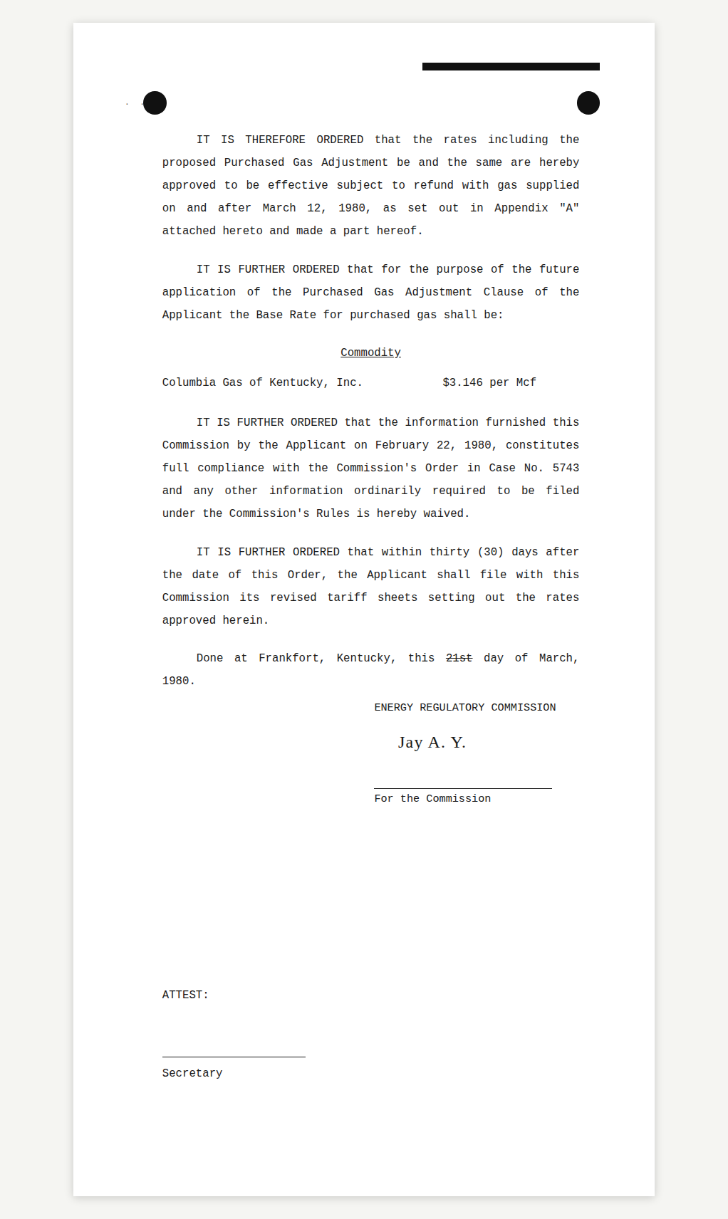· ·
IT IS THEREFORE ORDERED that the rates including the proposed Purchased Gas Adjustment be and the same are hereby approved to be effective subject to refund with gas supplied on and after March 12, 1980, as set out in Appendix "A" attached hereto and made a part hereof.
IT IS FURTHER ORDERED that for the purpose of the future application of the Purchased Gas Adjustment Clause of the Applicant the Base Rate for purchased gas shall be:
Commodity
Columbia Gas of Kentucky, Inc.$3.146 per Mcf
IT IS FURTHER ORDERED that the information furnished this Commission by the Applicant on February 22, 1980, constitutes full compliance with the Commission's Order in Case No. 5743 and any other information ordinarily required to be filed under the Commission's Rules is hereby waived.
IT IS FURTHER ORDERED that within thirty (30) days after the date of this Order, the Applicant shall file with this Commission its revised tariff sheets setting out the rates approved herein.
Done at Frankfort, Kentucky, this 21st day of March, 1980.
ENERGY REGULATORY COMMISSION
Jay A. Y.
For the Commission
ATTEST:
Secretary